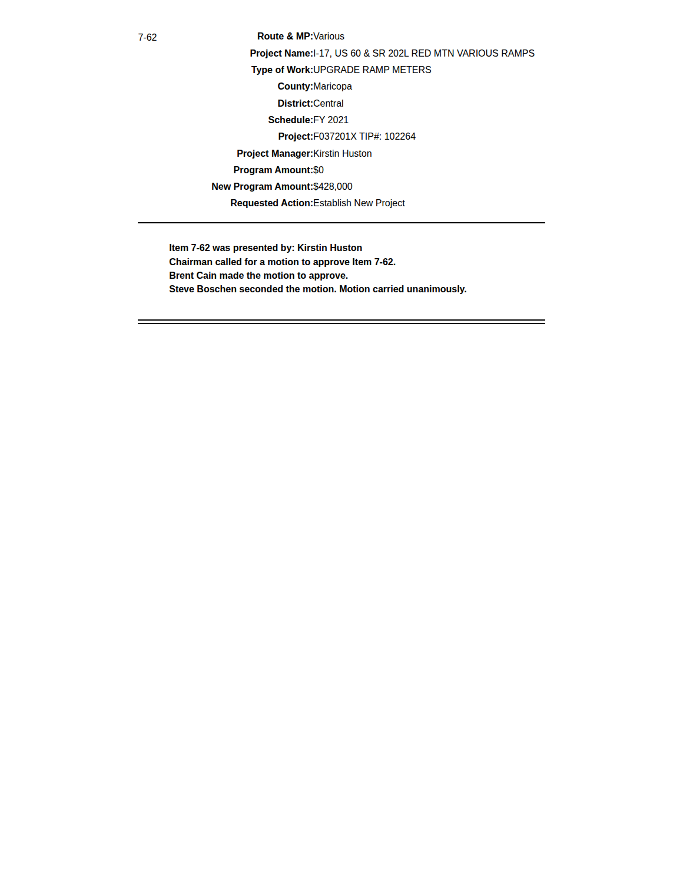7-62
| Route & MP: | Various |
| Project Name: | I-17, US 60 & SR 202L RED MTN VARIOUS RAMPS |
| Type of Work: | UPGRADE RAMP METERS |
| County: | Maricopa |
| District: | Central |
| Schedule: | FY 2021 |
| Project: | F037201X TIP#: 102264 |
| Project Manager: | Kirstin Huston |
| Program Amount: | $0 |
| New Program Amount: | $428,000 |
| Requested Action: | Establish New Project |
Item 7-62 was presented by: Kirstin Huston
Chairman called for a motion to approve Item 7-62.
Brent Cain made the motion to approve.
Steve Boschen seconded the motion. Motion carried unanimously.